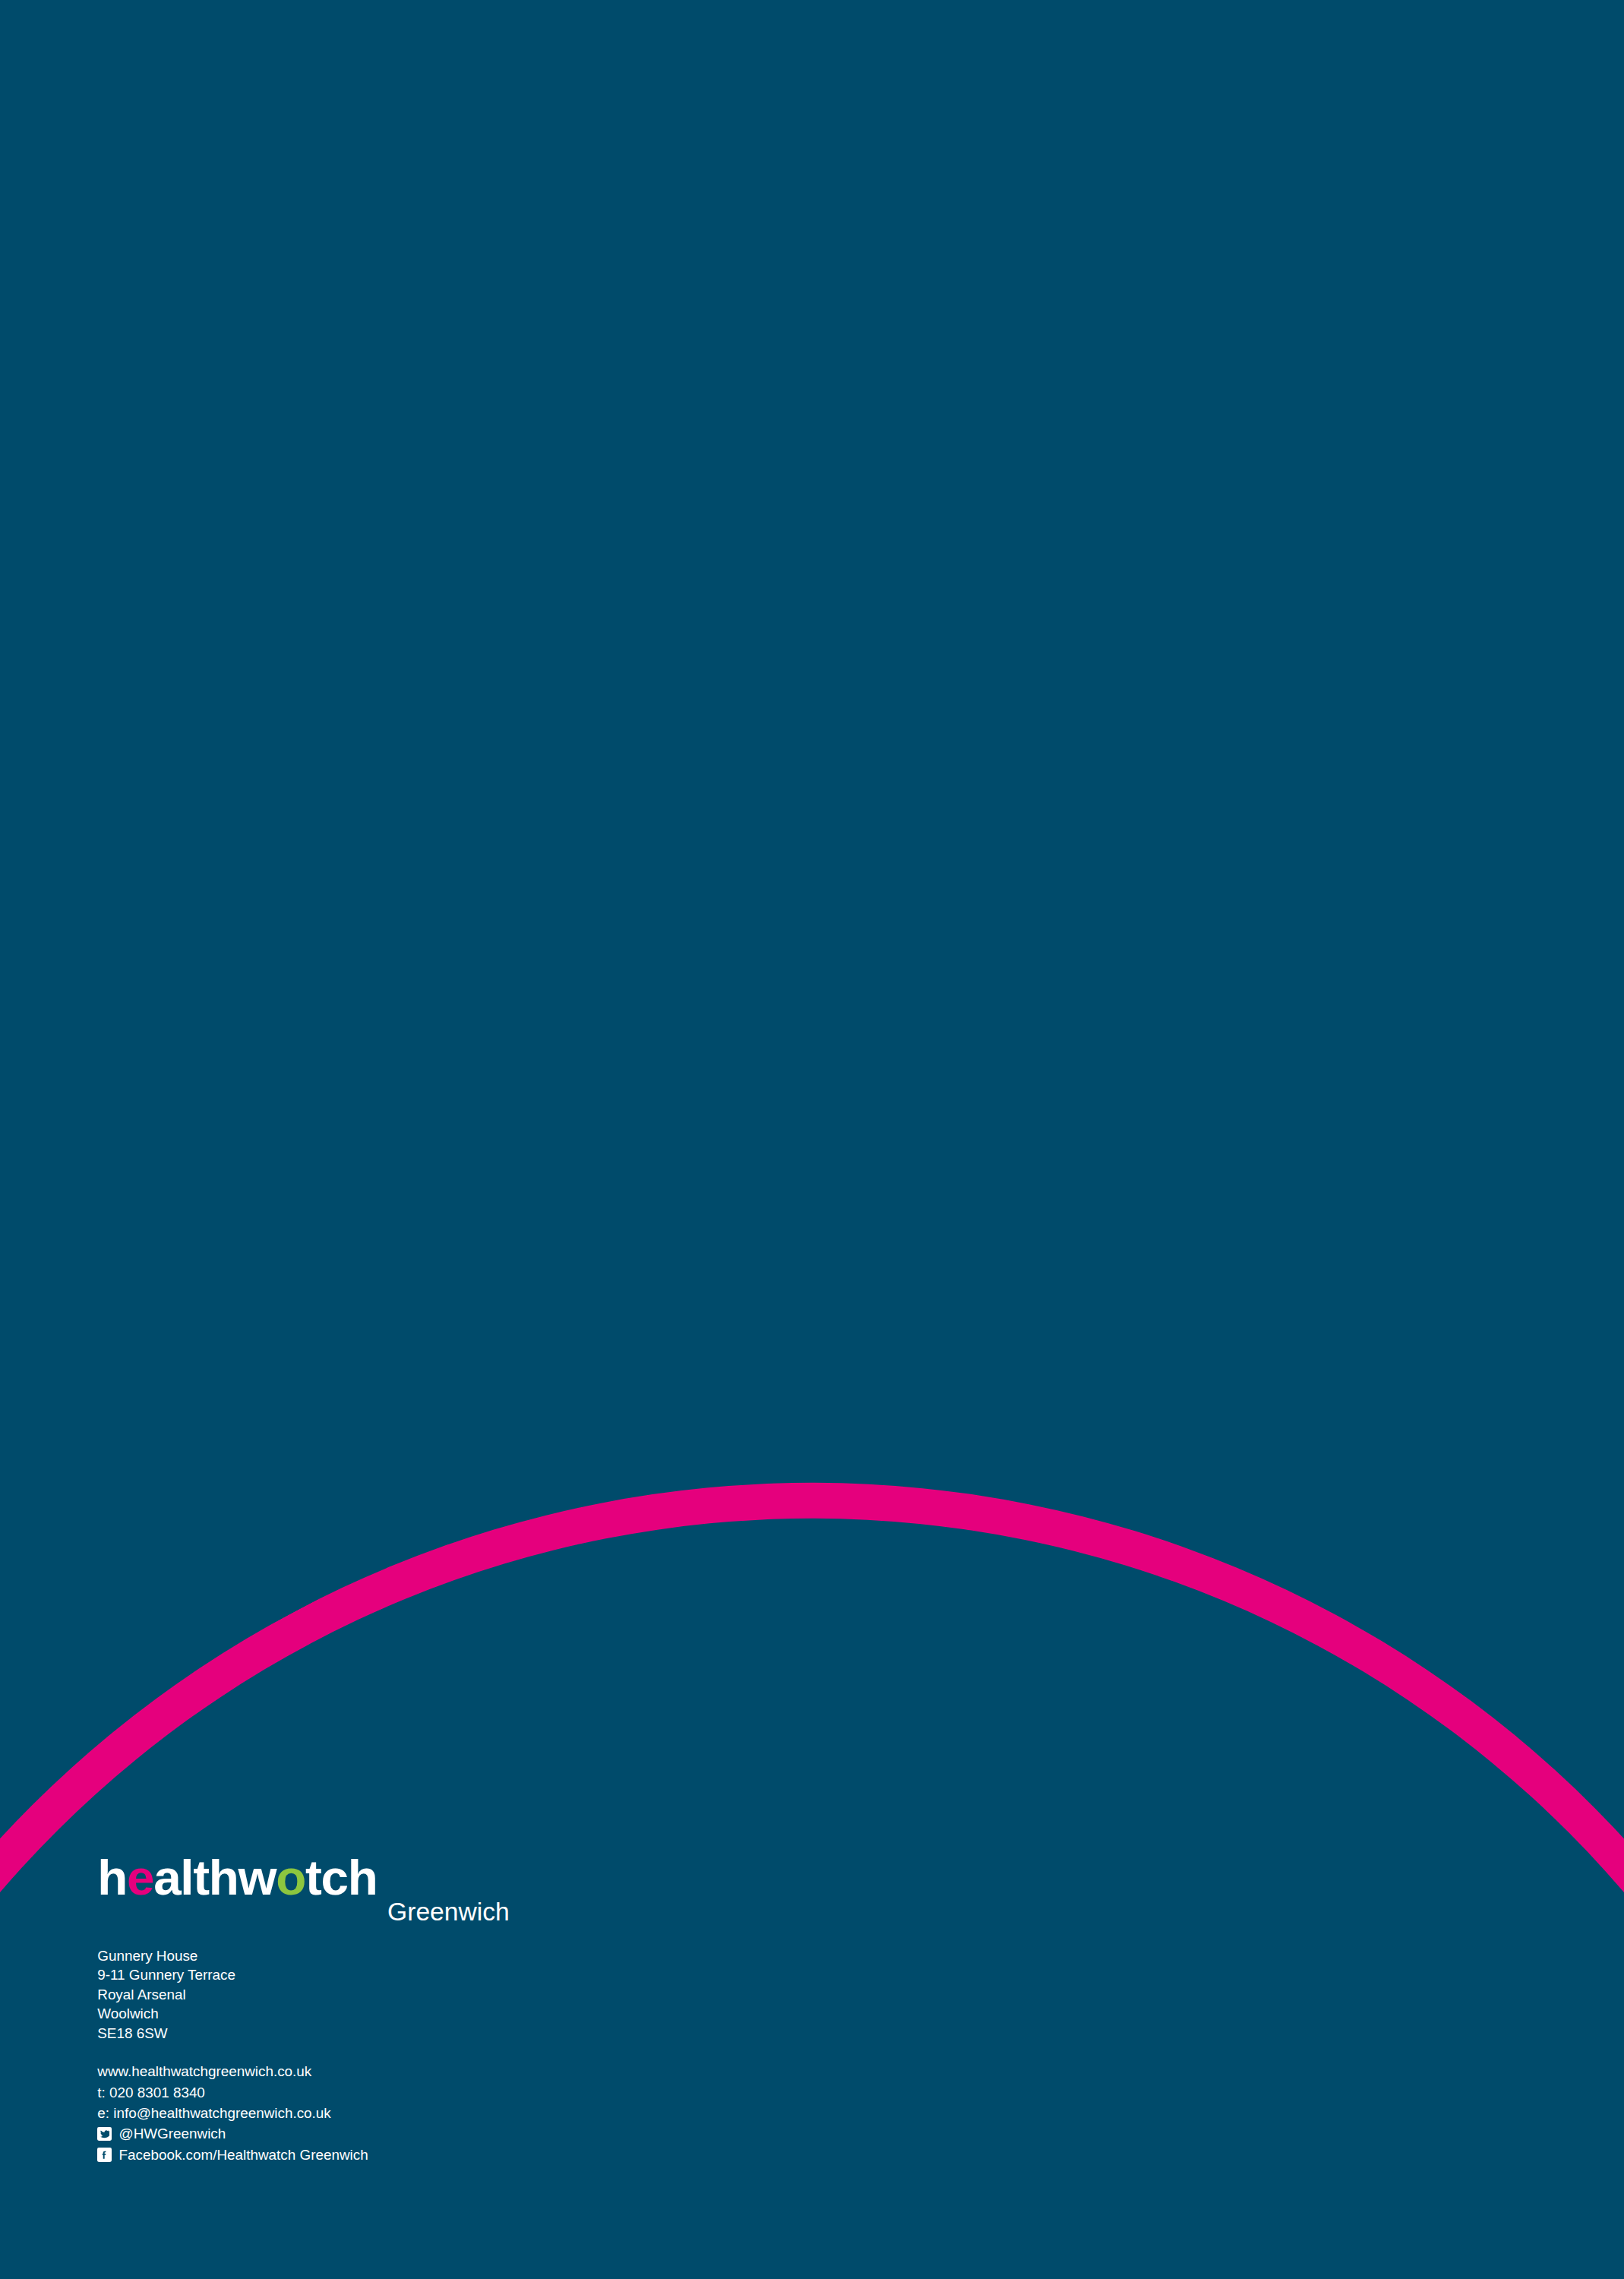healthwotch
Greenwich
Gunnery House
9-11 Gunnery Terrace
Royal Arsenal
Woolwich
SE18 6SW
www.healthwatchgreenwich.co.uk
t: 020 8301 8340
e: info@healthwatchgreenwich.co.uk
@HWGreenwich
Facebook.com/Healthwatch Greenwich